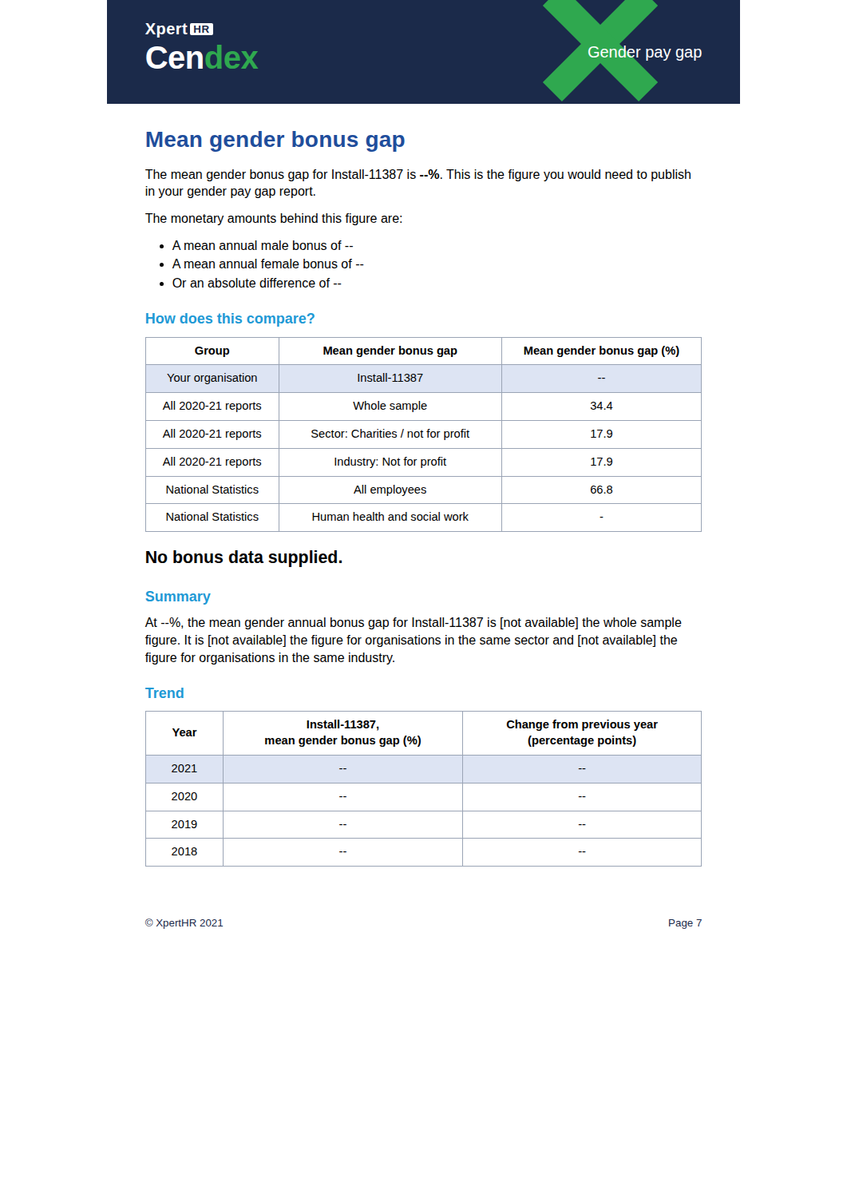XpertHR
Cendex
Gender pay gap
Mean gender bonus gap
The mean gender bonus gap for Install-11387 is --%. This is the figure you would need to publish in your gender pay gap report.
The monetary amounts behind this figure are:
A mean annual male bonus of --
A mean annual female bonus of --
Or an absolute difference of --
How does this compare?
| Group | Mean gender bonus gap | Mean gender bonus gap (%) |
| --- | --- | --- |
| Your organisation | Install-11387 | -- |
| All 2020-21 reports | Whole sample | 34.4 |
| All 2020-21 reports | Sector: Charities / not for profit | 17.9 |
| All 2020-21 reports | Industry: Not for profit | 17.9 |
| National Statistics | All employees | 66.8 |
| National Statistics | Human health and social work | - |
No bonus data supplied.
Summary
At --%, the mean gender annual bonus gap for Install-11387 is [not available] the whole sample figure. It is [not available] the figure for organisations in the same sector and [not available] the figure for organisations in the same industry.
Trend
| Year | Install-11387, mean gender bonus gap (%) | Change from previous year (percentage points) |
| --- | --- | --- |
| 2021 | -- | -- |
| 2020 | -- | -- |
| 2019 | -- | -- |
| 2018 | -- | -- |
© XpertHR 2021
Page 7